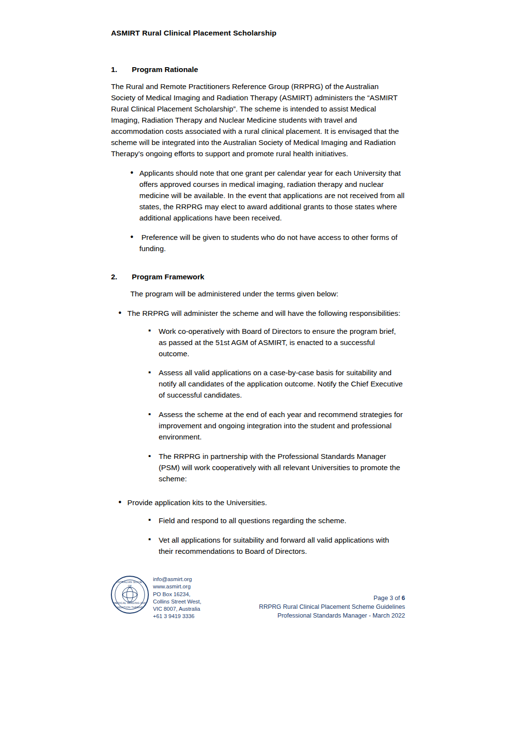ASMIRT Rural Clinical Placement Scholarship
1. Program Rationale
The Rural and Remote Practitioners Reference Group (RRPRG) of the Australian Society of Medical Imaging and Radiation Therapy (ASMIRT) administers the “ASMIRT Rural Clinical Placement Scholarship”. The scheme is intended to assist Medical Imaging, Radiation Therapy and Nuclear Medicine students with travel and accommodation costs associated with a rural clinical placement. It is envisaged that the scheme will be integrated into the Australian Society of Medical Imaging and Radiation Therapy’s ongoing efforts to support and promote rural health initiatives.
Applicants should note that one grant per calendar year for each University that offers approved courses in medical imaging, radiation therapy and nuclear medicine will be available. In the event that applications are not received from all states, the RRPRG may elect to award additional grants to those states where additional applications have been received.
Preference will be given to students who do not have access to other forms of funding.
2. Program Framework
The program will be administered under the terms given below:
The RRPRG will administer the scheme and will have the following responsibilities:
Work co-operatively with Board of Directors to ensure the program brief, as passed at the 51st AGM of ASMIRT, is enacted to a successful outcome.
Assess all valid applications on a case-by-case basis for suitability and notify all candidates of the application outcome. Notify the Chief Executive of successful candidates.
Assess the scheme at the end of each year and recommend strategies for improvement and ongoing integration into the student and professional environment.
The RRPRG in partnership with the Professional Standards Manager (PSM) will work cooperatively with all relevant Universities to promote the scheme:
Provide application kits to the Universities.
Field and respond to all questions regarding the scheme.
Vet all applications for suitability and forward all valid applications with their recommendations to Board of Directors.
AUSTRALIAN SOCIETY OF MEDICAL IMAGING AND RADIATION THERAPY
info@asmirt.org
www.asmirt.org
PO Box 16234,
Collins Street West,
VIC 8007, Australia
+61 3 9419 3336
Page 3 of 6
RRPRG Rural Clinical Placement Scheme Guidelines
Professional Standards Manager - March 2022